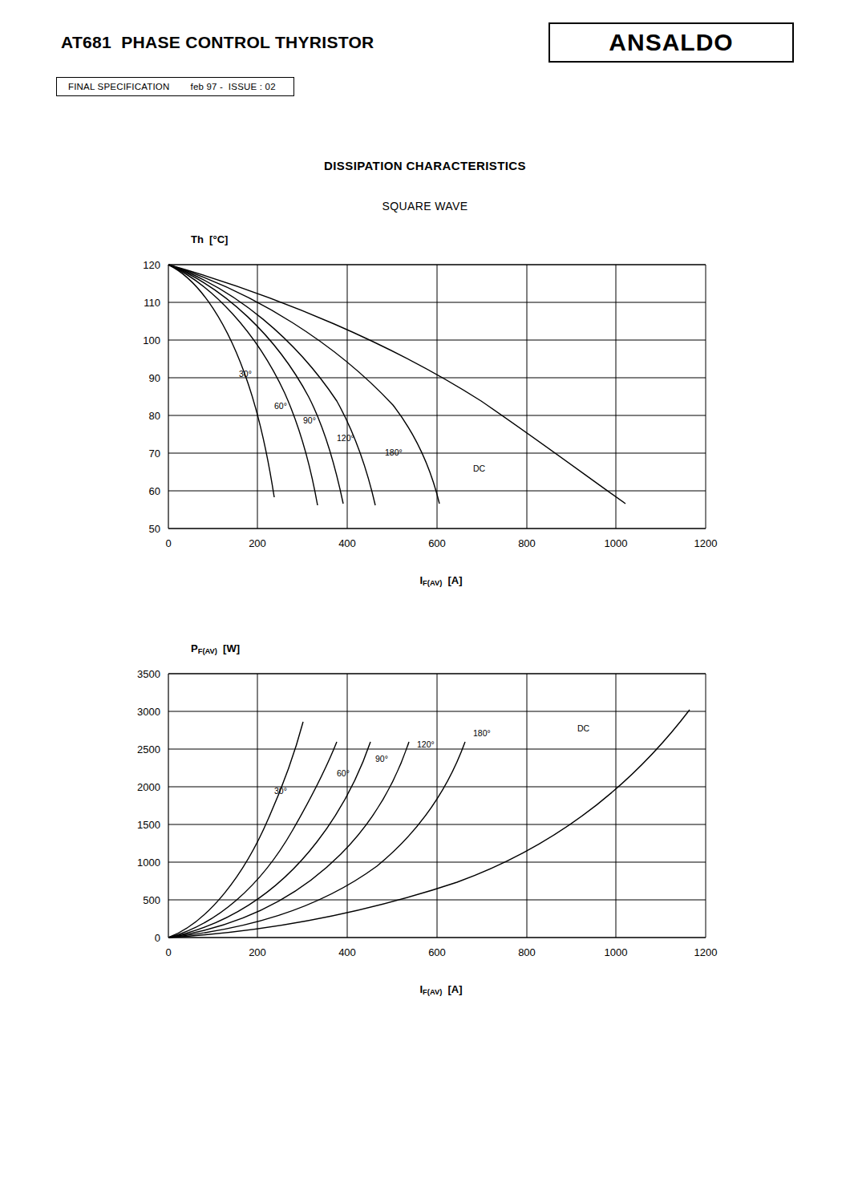AT681 PHASE CONTROL THYRISTOR
ANSALDO
FINAL SPECIFICATION feb 97 - ISSUE : 02
DISSIPATION CHARACTERISTICS
SQUARE WAVE
Th [°C]
120 110 100 90 80 70 60 50 0 200 400 600 800 1000 1200 30° 60° 90° 120° 180° DC
IF(AV) [A]
PF(AV) [W]
3500 3000 2500 2000 1500 1000 500 0 0 200 400 600 800 1000 1200 30° 60° 90° 120° 180° DC
IF(AV) [A]